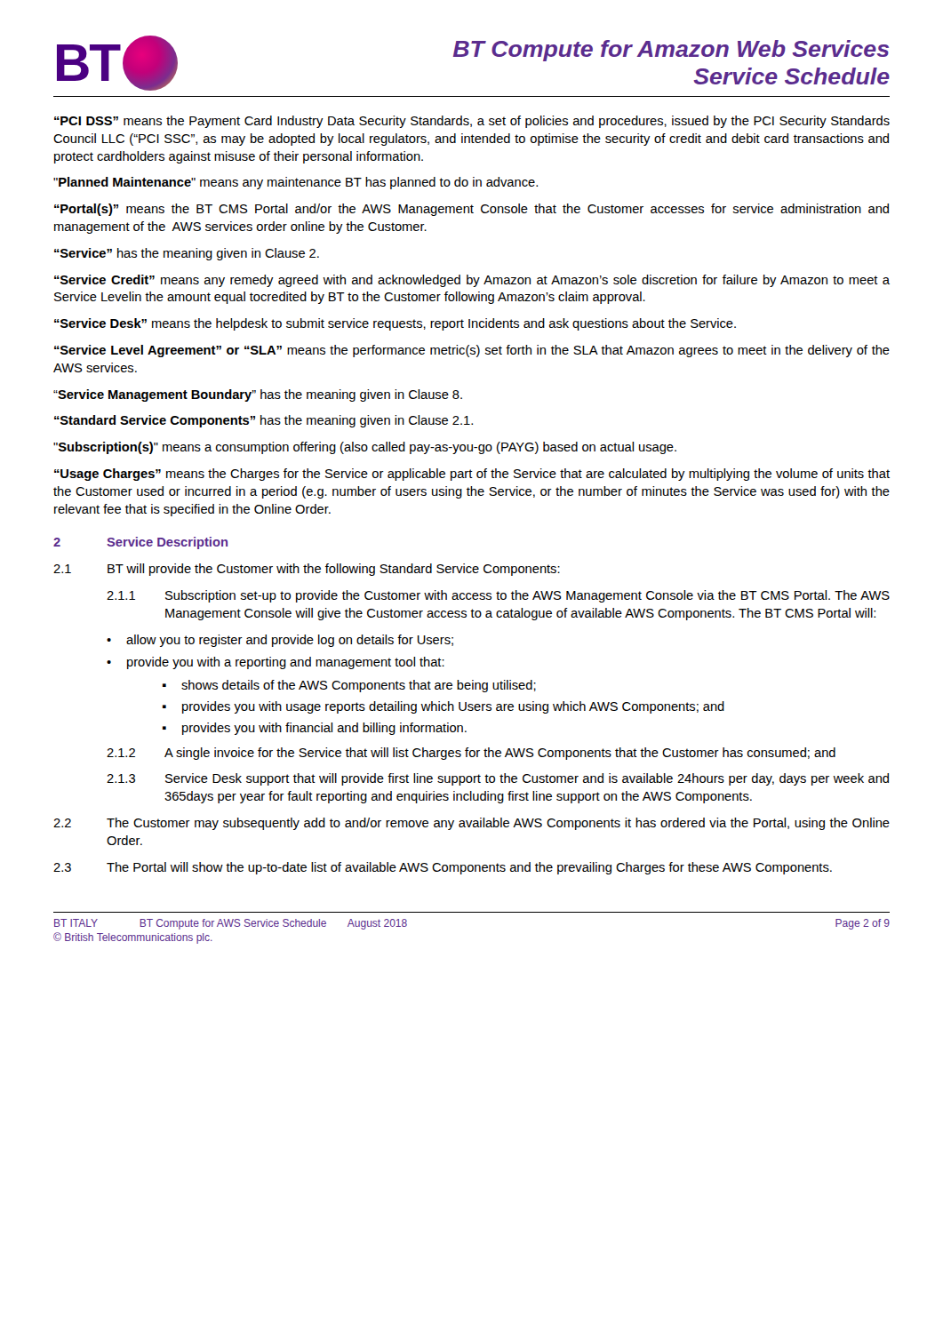BT
BT Compute for Amazon Web Services
Service Schedule
“PCI DSS” means the Payment Card Industry Data Security Standards, a set of policies and procedures, issued by the PCI Security Standards Council LLC (“PCI SSC”, as may be adopted by local regulators, and intended to optimise the security of credit and debit card transactions and protect cardholders against misuse of their personal information.
"Planned Maintenance" means any maintenance BT has planned to do in advance.
“Portal(s)” means the BT CMS Portal and/or the AWS Management Console that the Customer accesses for service administration and management of the AWS services order online by the Customer.
“Service” has the meaning given in Clause 2.
“Service Credit” means any remedy agreed with and acknowledged by Amazon at Amazon’s sole discretion for failure by Amazon to meet a Service Levelin the amount equal tocredited by BT to the Customer following Amazon’s claim approval.
“Service Desk” means the helpdesk to submit service requests, report Incidents and ask questions about the Service.
“Service Level Agreement” or “SLA” means the performance metric(s) set forth in the SLA that Amazon agrees to meet in the delivery of the AWS services.
“Service Management Boundary” has the meaning given in Clause 8.
“Standard Service Components” has the meaning given in Clause 2.1.
"Subscription(s)" means a consumption offering (also called pay-as-you-go (PAYG) based on actual usage.
“Usage Charges” means the Charges for the Service or applicable part of the Service that are calculated by multiplying the volume of units that the Customer used or incurred in a period (e.g. number of users using the Service, or the number of minutes the Service was used for) with the relevant fee that is specified in the Online Order.
2 Service Description
2.1
BT will provide the Customer with the following Standard Service Components:
2.1.1
Subscription set-up to provide the Customer with access to the AWS Management Console via the BT CMS Portal. The AWS Management Console will give the Customer access to a catalogue of available AWS Components. The BT CMS Portal will:
allow you to register and provide log on details for Users;
provide you with a reporting and management tool that:
shows details of the AWS Components that are being utilised;
provides you with usage reports detailing which Users are using which AWS Components; and
provides you with financial and billing information.
2.1.2
A single invoice for the Service that will list Charges for the AWS Components that the Customer has consumed; and
2.1.3
Service Desk support that will provide first line support to the Customer and is available 24hours per day, days per week and 365days per year for fault reporting and enquiries including first line support on the AWS Components.
2.2
The Customer may subsequently add to and/or remove any available AWS Components it has ordered via the Portal, using the Online Order.
2.3
The Portal will show the up-to-date list of available AWS Components and the prevailing Charges for these AWS Components.
BT ITALY BT Compute for AWS Service Schedule August 2018
Page 2 of 9
© British Telecommunications plc.